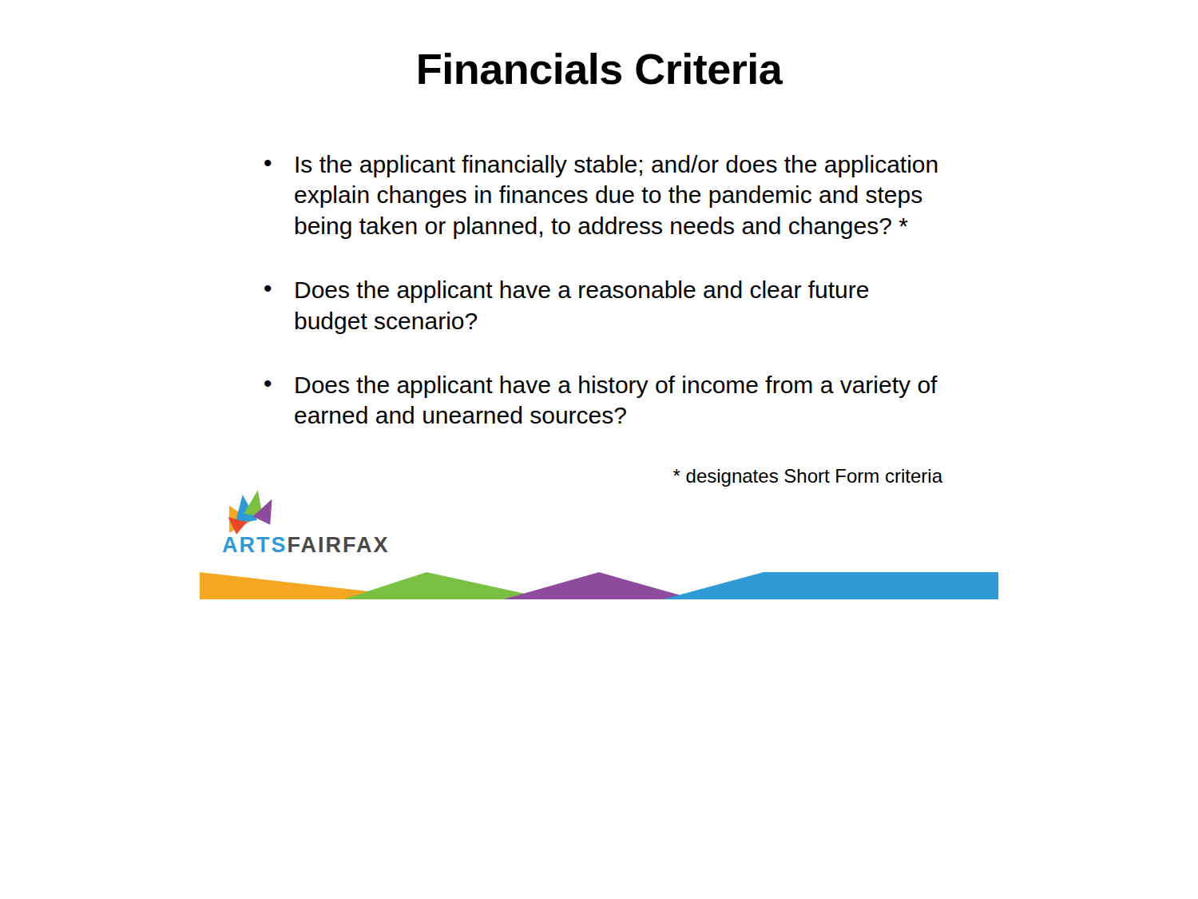Financials Criteria
Is the applicant financially stable; and/or does the application explain changes in finances due to the pandemic and steps being taken or planned, to address needs and changes? *
Does the applicant have a reasonable and clear future budget scenario?
Does the applicant have a history of income from a variety of earned and unearned sources?
* designates Short Form criteria
ARTS FAIRFAX